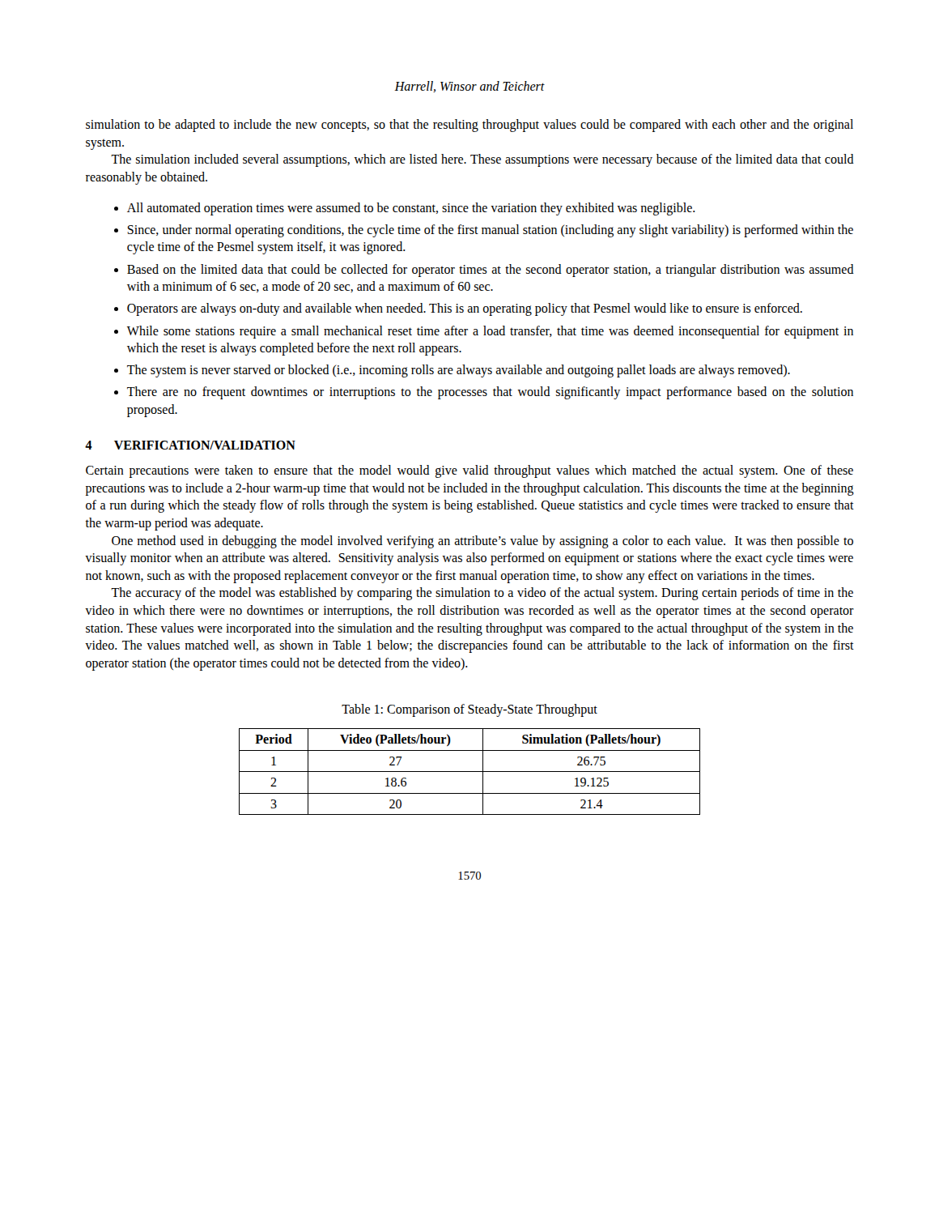Harrell, Winsor and Teichert
simulation to be adapted to include the new concepts, so that the resulting throughput values could be compared with each other and the original system.
The simulation included several assumptions, which are listed here. These assumptions were necessary because of the limited data that could reasonably be obtained.
All automated operation times were assumed to be constant, since the variation they exhibited was negligible.
Since, under normal operating conditions, the cycle time of the first manual station (including any slight variability) is performed within the cycle time of the Pesmel system itself, it was ignored.
Based on the limited data that could be collected for operator times at the second operator station, a triangular distribution was assumed with a minimum of 6 sec, a mode of 20 sec, and a maximum of 60 sec.
Operators are always on-duty and available when needed. This is an operating policy that Pesmel would like to ensure is enforced.
While some stations require a small mechanical reset time after a load transfer, that time was deemed inconsequential for equipment in which the reset is always completed before the next roll appears.
The system is never starved or blocked (i.e., incoming rolls are always available and outgoing pallet loads are always removed).
There are no frequent downtimes or interruptions to the processes that would significantly impact performance based on the solution proposed.
4 VERIFICATION/VALIDATION
Certain precautions were taken to ensure that the model would give valid throughput values which matched the actual system. One of these precautions was to include a 2-hour warm-up time that would not be included in the throughput calculation. This discounts the time at the beginning of a run during which the steady flow of rolls through the system is being established. Queue statistics and cycle times were tracked to ensure that the warm-up period was adequate.
One method used in debugging the model involved verifying an attribute’s value by assigning a color to each value. It was then possible to visually monitor when an attribute was altered. Sensitivity analysis was also performed on equipment or stations where the exact cycle times were not known, such as with the proposed replacement conveyor or the first manual operation time, to show any effect on variations in the times.
The accuracy of the model was established by comparing the simulation to a video of the actual system. During certain periods of time in the video in which there were no downtimes or interruptions, the roll distribution was recorded as well as the operator times at the second operator station. These values were incorporated into the simulation and the resulting throughput was compared to the actual throughput of the system in the video. The values matched well, as shown in Table 1 below; the discrepancies found can be attributable to the lack of information on the first operator station (the operator times could not be detected from the video).
Table 1: Comparison of Steady-State Throughput
| Period | Video (Pallets/hour) | Simulation (Pallets/hour) |
| --- | --- | --- |
| 1 | 27 | 26.75 |
| 2 | 18.6 | 19.125 |
| 3 | 20 | 21.4 |
1570